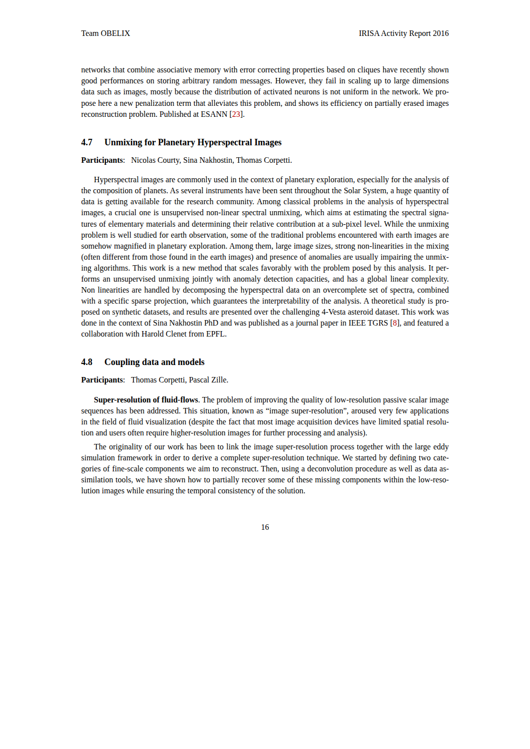Team OBELIX
IRISA Activity Report 2016
networks that combine associative memory with error correcting properties based on cliques have recently shown good performances on storing arbitrary random messages. However, they fail in scaling up to large dimensions data such as images, mostly because the distribution of activated neurons is not uniform in the network. We propose here a new penalization term that alleviates this problem, and shows its efficiency on partially erased images reconstruction problem. Published at ESANN [23].
4.7 Unmixing for Planetary Hyperspectral Images
Participants: Nicolas Courty, Sina Nakhostin, Thomas Corpetti.
Hyperspectral images are commonly used in the context of planetary exploration, especially for the analysis of the composition of planets. As several instruments have been sent throughout the Solar System, a huge quantity of data is getting available for the research community. Among classical problems in the analysis of hyperspectral images, a crucial one is unsupervised non-linear spectral unmixing, which aims at estimating the spectral signatures of elementary materials and determining their relative contribution at a sub-pixel level. While the unmixing problem is well studied for earth observation, some of the traditional problems encountered with earth images are somehow magnified in planetary exploration. Among them, large image sizes, strong non-linearities in the mixing (often different from those found in the earth images) and presence of anomalies are usually impairing the unmixing algorithms. This work is a new method that scales favorably with the problem posed by this analysis. It performs an unsupervised unmixing jointly with anomaly detection capacities, and has a global linear complexity. Non linearities are handled by decomposing the hyperspectral data on an overcomplete set of spectra, combined with a specific sparse projection, which guarantees the interpretability of the analysis. A theoretical study is proposed on synthetic datasets, and results are presented over the challenging 4-Vesta asteroid dataset. This work was done in the context of Sina Nakhostin PhD and was published as a journal paper in IEEE TGRS [8], and featured a collaboration with Harold Clenet from EPFL.
4.8 Coupling data and models
Participants: Thomas Corpetti, Pascal Zille.
Super-resolution of fluid-flows. The problem of improving the quality of low-resolution passive scalar image sequences has been addressed. This situation, known as “image super-resolution”, aroused very few applications in the field of fluid visualization (despite the fact that most image acquisition devices have limited spatial resolution and users often require higher-resolution images for further processing and analysis).
The originality of our work has been to link the image super-resolution process together with the large eddy simulation framework in order to derive a complete super-resolution technique. We started by defining two categories of fine-scale components we aim to reconstruct. Then, using a deconvolution procedure as well as data assimilation tools, we have shown how to partially recover some of these missing components within the low-resolution images while ensuring the temporal consistency of the solution.
16